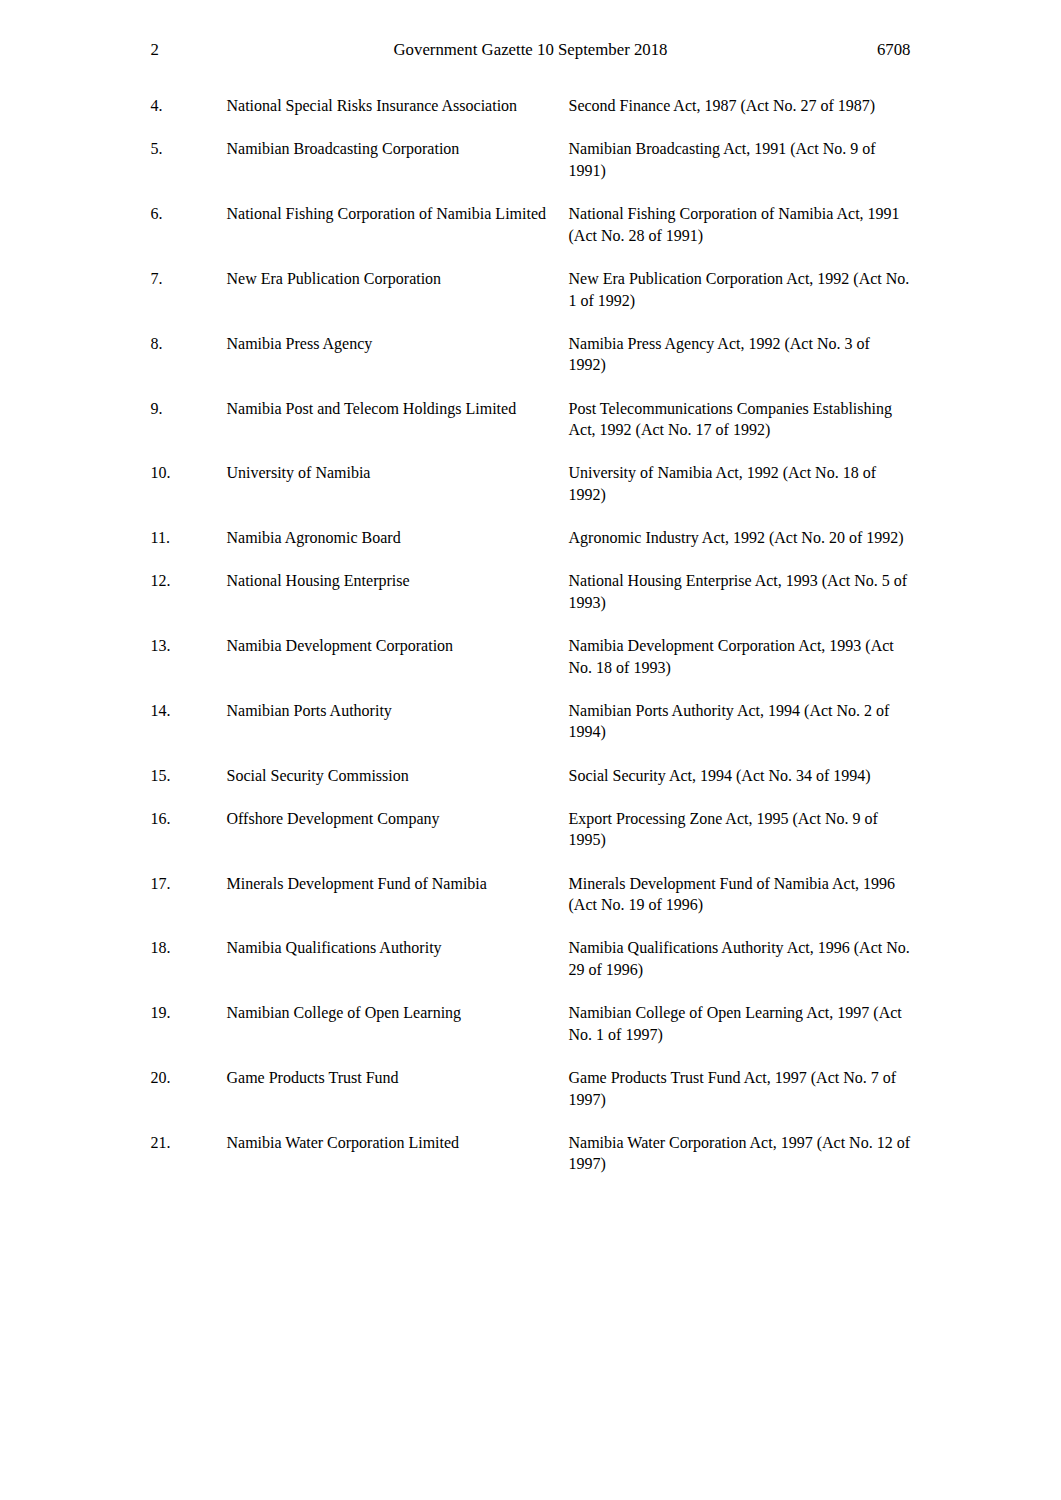2 Government Gazette 10 September 2018 6708
| 4. | National Special Risks Insurance Association | Second Finance Act, 1987 (Act No. 27 of 1987) |
| 5. | Namibian Broadcasting Corporation | Namibian Broadcasting Act, 1991 (Act No. 9 of 1991) |
| 6. | National Fishing Corporation of Namibia Limited | National Fishing Corporation of Namibia Act, 1991 (Act No. 28 of 1991) |
| 7. | New Era Publication Corporation | New Era Publication Corporation Act, 1992 (Act No. 1 of 1992) |
| 8. | Namibia Press Agency | Namibia Press Agency Act, 1992 (Act No. 3 of 1992) |
| 9. | Namibia Post and Telecom Holdings Limited | Post Telecommunications Companies Establishing Act, 1992 (Act No. 17 of 1992) |
| 10. | University of Namibia | University of Namibia Act, 1992 (Act No. 18 of 1992) |
| 11. | Namibia Agronomic Board | Agronomic Industry Act, 1992 (Act No. 20 of 1992) |
| 12. | National Housing Enterprise | National Housing Enterprise Act, 1993 (Act No. 5 of 1993) |
| 13. | Namibia Development Corporation | Namibia Development Corporation Act, 1993 (Act No. 18 of 1993) |
| 14. | Namibian Ports Authority | Namibian Ports Authority Act, 1994 (Act No. 2 of 1994) |
| 15. | Social Security Commission | Social Security Act, 1994 (Act No. 34 of 1994) |
| 16. | Offshore Development Company | Export Processing Zone Act, 1995 (Act No. 9 of 1995) |
| 17. | Minerals Development Fund of Namibia | Minerals Development Fund of Namibia Act, 1996 (Act No. 19 of 1996) |
| 18. | Namibia Qualifications Authority | Namibia Qualifications Authority Act, 1996 (Act No. 29 of 1996) |
| 19. | Namibian College of Open Learning | Namibian College of Open Learning Act, 1997 (Act No. 1 of 1997) |
| 20. | Game Products Trust Fund | Game Products Trust Fund Act, 1997 (Act No. 7 of 1997) |
| 21. | Namibia Water Corporation Limited | Namibia Water Corporation Act, 1997 (Act No. 12 of 1997) |